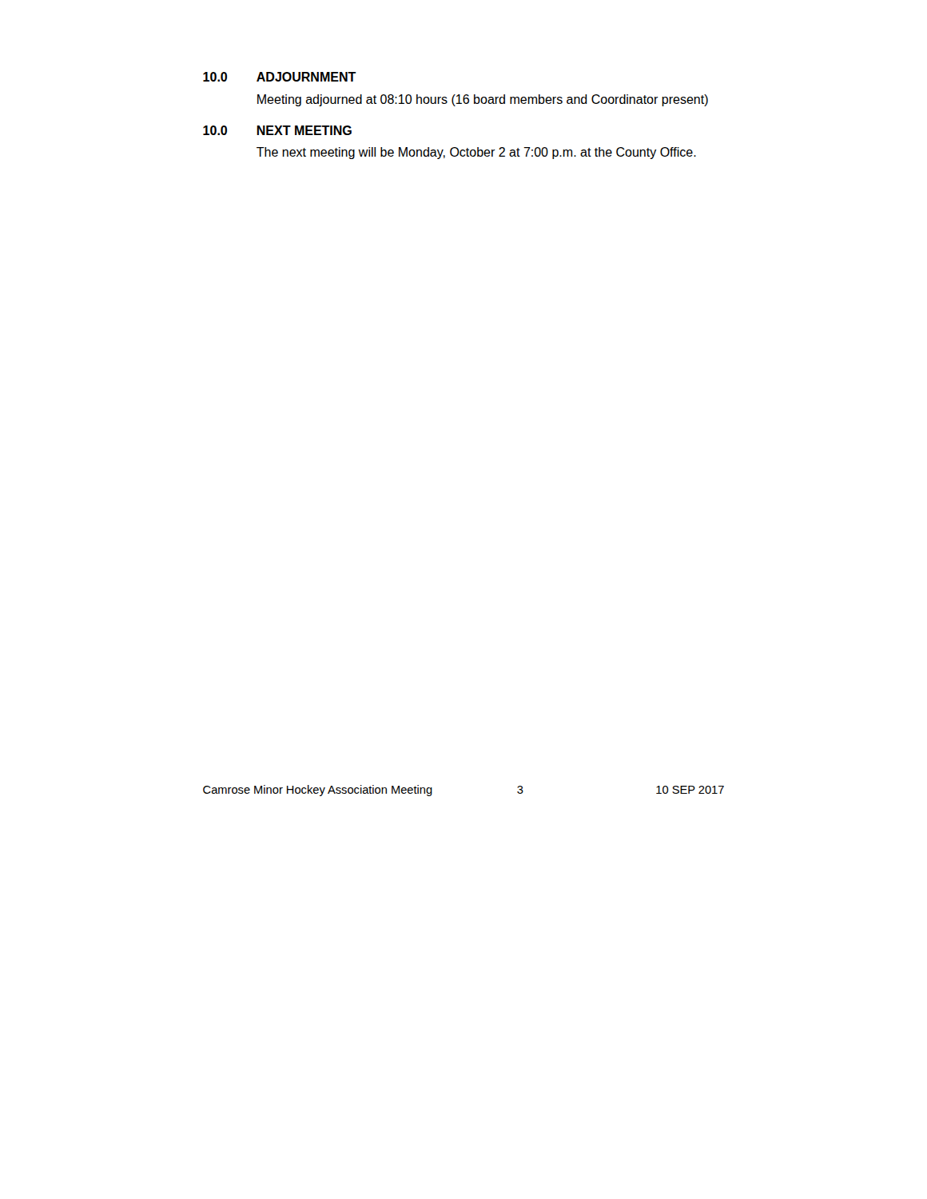10.0 ADJOURNMENT
Meeting adjourned at 08:10 hours (16 board members and Coordinator present)
10.0 NEXT MEETING
The next meeting will be Monday, October 2 at 7:00 p.m. at the County Office.
Camrose Minor Hockey Association Meeting
3
10 SEP 2017